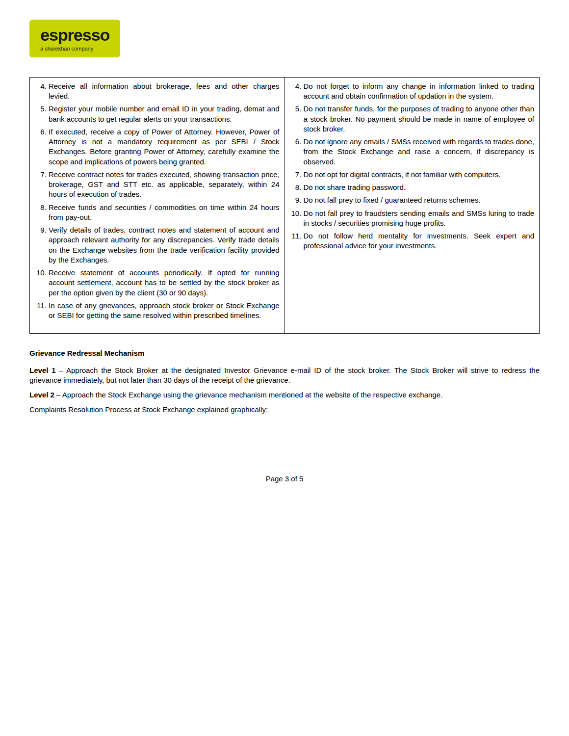espresso
a sharekhan company
| Receive all information about brokerage, fees and other charges levied. Register your mobile number and email ID in your trading, demat and bank accounts to get regular alerts on your transactions. If executed, receive a copy of Power of Attorney. However, Power of Attorney is not a mandatory requirement as per SEBI / Stock Exchanges. Before granting Power of Attorney, carefully examine the scope and implications of powers being granted. Receive contract notes for trades executed, showing transaction price, brokerage, GST and STT etc. as applicable, separately, within 24 hours of execution of trades. Receive funds and securities / commodities on time within 24 hours from pay-out. Verify details of trades, contract notes and statement of account and approach relevant authority for any discrepancies. Verify trade details on the Exchange websites from the trade verification facility provided by the Exchanges. Receive statement of accounts periodically. If opted for running account settlement, account has to be settled by the stock broker as per the option given by the client (30 or 90 days). In case of any grievances, approach stock broker or Stock Exchange or SEBI for getting the same resolved within prescribed timelines. | Do not forget to inform any change in information linked to trading account and obtain confirmation of updation in the system. Do not transfer funds, for the purposes of trading to anyone other than a stock broker. No payment should be made in name of employee of stock broker. Do not ignore any emails / SMSs received with regards to trades done, from the Stock Exchange and raise a concern, if discrepancy is observed. Do not opt for digital contracts, if not familiar with computers. Do not share trading password. Do not fall prey to fixed / guaranteed returns schemes. Do not fall prey to fraudsters sending emails and SMSs luring to trade in stocks / securities promising huge profits. Do not follow herd mentality for investments. Seek expert and professional advice for your investments. |
Grievance Redressal Mechanism
Level 1 – Approach the Stock Broker at the designated Investor Grievance e-mail ID of the stock broker. The Stock Broker will strive to redress the grievance immediately, but not later than 30 days of the receipt of the grievance.
Level 2 – Approach the Stock Exchange using the grievance mechanism mentioned at the website of the respective exchange.
Complaints Resolution Process at Stock Exchange explained graphically:
Page 3 of 5